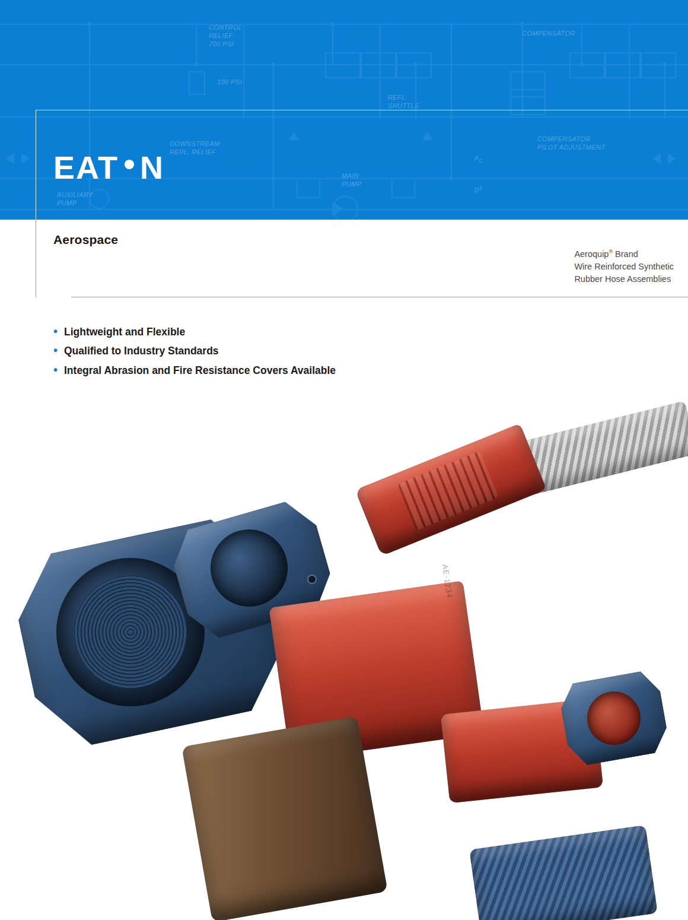CONTROL
RELIEF
700 PSI 100 PSI DOWNSTREAM
REPL. RELIEF AUXILIARY
PUMP MAIN
PUMP REFL.
SHUTTLE COMPENSATOR COMPENSATOR
PILOT ADJUSTMENT PC D3
EAT N
Aerospace
Aeroquip® Brand
Wire Reinforced Synthetic
Rubber Hose Assemblies
Lightweight and Flexible
Qualified to Industry Standards
Integral Abrasion and Fire Resistance Covers Available
AE-1234